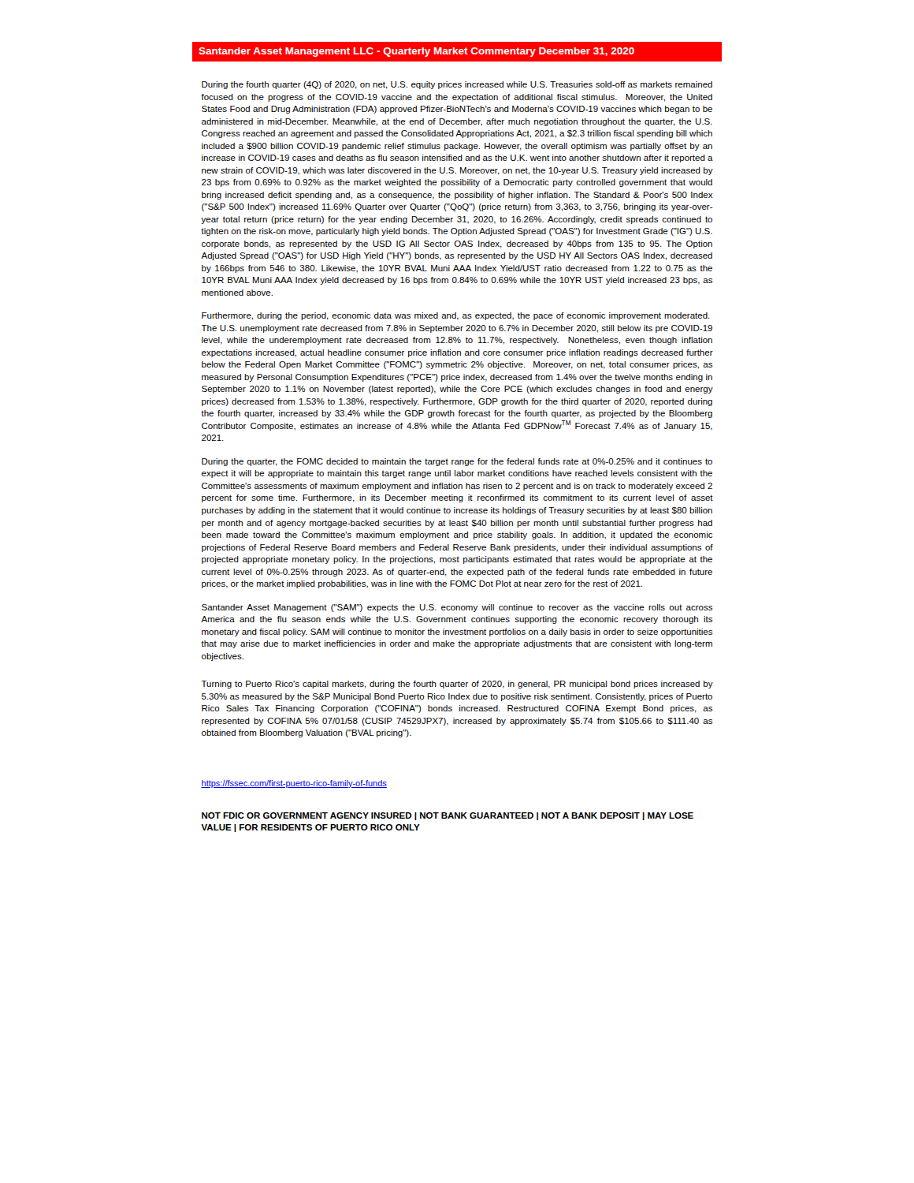Santander Asset Management LLC - Quarterly Market Commentary December 31, 2020
During the fourth quarter (4Q) of 2020, on net, U.S. equity prices increased while U.S. Treasuries sold-off as markets remained focused on the progress of the COVID-19 vaccine and the expectation of additional fiscal stimulus. Moreover, the United States Food and Drug Administration (FDA) approved Pfizer-BioNTech's and Moderna's COVID-19 vaccines which began to be administered in mid-December. Meanwhile, at the end of December, after much negotiation throughout the quarter, the U.S. Congress reached an agreement and passed the Consolidated Appropriations Act, 2021, a $2.3 trillion fiscal spending bill which included a $900 billion COVID-19 pandemic relief stimulus package. However, the overall optimism was partially offset by an increase in COVID-19 cases and deaths as flu season intensified and as the U.K. went into another shutdown after it reported a new strain of COVID-19, which was later discovered in the U.S. Moreover, on net, the 10-year U.S. Treasury yield increased by 23 bps from 0.69% to 0.92% as the market weighted the possibility of a Democratic party controlled government that would bring increased deficit spending and, as a consequence, the possibility of higher inflation. The Standard & Poor's 500 Index ("S&P 500 Index") increased 11.69% Quarter over Quarter ("QoQ") (price return) from 3,363, to 3,756, bringing its year-over-year total return (price return) for the year ending December 31, 2020, to 16.26%. Accordingly, credit spreads continued to tighten on the risk-on move, particularly high yield bonds. The Option Adjusted Spread ("OAS") for Investment Grade ("IG") U.S. corporate bonds, as represented by the USD IG All Sector OAS Index, decreased by 40bps from 135 to 95. The Option Adjusted Spread ("OAS") for USD High Yield ("HY") bonds, as represented by the USD HY All Sectors OAS Index, decreased by 166bps from 546 to 380. Likewise, the 10YR BVAL Muni AAA Index Yield/UST ratio decreased from 1.22 to 0.75 as the 10YR BVAL Muni AAA Index yield decreased by 16 bps from 0.84% to 0.69% while the 10YR UST yield increased 23 bps, as mentioned above.
Furthermore, during the period, economic data was mixed and, as expected, the pace of economic improvement moderated. The U.S. unemployment rate decreased from 7.8% in September 2020 to 6.7% in December 2020, still below its pre COVID-19 level, while the underemployment rate decreased from 12.8% to 11.7%, respectively. Nonetheless, even though inflation expectations increased, actual headline consumer price inflation and core consumer price inflation readings decreased further below the Federal Open Market Committee ("FOMC") symmetric 2% objective. Moreover, on net, total consumer prices, as measured by Personal Consumption Expenditures ("PCE") price index, decreased from 1.4% over the twelve months ending in September 2020 to 1.1% on November (latest reported), while the Core PCE (which excludes changes in food and energy prices) decreased from 1.53% to 1.38%, respectively. Furthermore, GDP growth for the third quarter of 2020, reported during the fourth quarter, increased by 33.4% while the GDP growth forecast for the fourth quarter, as projected by the Bloomberg Contributor Composite, estimates an increase of 4.8% while the Atlanta Fed GDPNowTM Forecast 7.4% as of January 15, 2021.
During the quarter, the FOMC decided to maintain the target range for the federal funds rate at 0%-0.25% and it continues to expect it will be appropriate to maintain this target range until labor market conditions have reached levels consistent with the Committee's assessments of maximum employment and inflation has risen to 2 percent and is on track to moderately exceed 2 percent for some time. Furthermore, in its December meeting it reconfirmed its commitment to its current level of asset purchases by adding in the statement that it would continue to increase its holdings of Treasury securities by at least $80 billion per month and of agency mortgage-backed securities by at least $40 billion per month until substantial further progress had been made toward the Committee's maximum employment and price stability goals. In addition, it updated the economic projections of Federal Reserve Board members and Federal Reserve Bank presidents, under their individual assumptions of projected appropriate monetary policy. In the projections, most participants estimated that rates would be appropriate at the current level of 0%-0.25% through 2023. As of quarter-end, the expected path of the federal funds rate embedded in future prices, or the market implied probabilities, was in line with the FOMC Dot Plot at near zero for the rest of 2021.
Santander Asset Management ("SAM") expects the U.S. economy will continue to recover as the vaccine rolls out across America and the flu season ends while the U.S. Government continues supporting the economic recovery thorough its monetary and fiscal policy. SAM will continue to monitor the investment portfolios on a daily basis in order to seize opportunities that may arise due to market inefficiencies in order and make the appropriate adjustments that are consistent with long-term objectives.
Turning to Puerto Rico's capital markets, during the fourth quarter of 2020, in general, PR municipal bond prices increased by 5.30% as measured by the S&P Municipal Bond Puerto Rico Index due to positive risk sentiment. Consistently, prices of Puerto Rico Sales Tax Financing Corporation ("COFINA") bonds increased. Restructured COFINA Exempt Bond prices, as represented by COFINA 5% 07/01/58 (CUSIP 74529JPX7), increased by approximately $5.74 from $105.66 to $111.40 as obtained from Bloomberg Valuation ("BVAL pricing").
https://fssec.com/first-puerto-rico-family-of-funds
NOT FDIC OR GOVERNMENT AGENCY INSURED | NOT BANK GUARANTEED | NOT A BANK DEPOSIT | MAY LOSE VALUE | FOR RESIDENTS OF PUERTO RICO ONLY